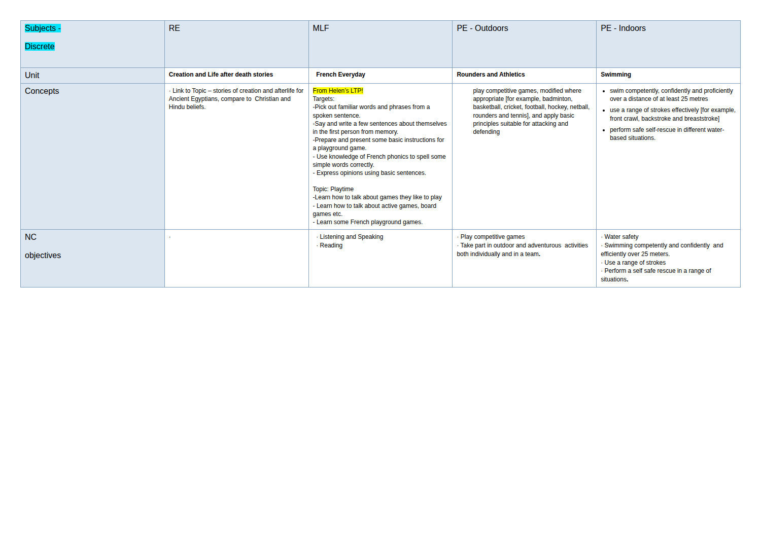| Subjects - Discrete | RE | MLF | PE - Outdoors | PE - Indoors |
| --- | --- | --- | --- | --- |
| Unit | Creation and Life after death stories | French Everyday | Rounders and Athletics | Swimming |
| Concepts | · Link to Topic – stories of creation and afterlife for Ancient Egyptians, compare to Christian and Hindu beliefs. | From Helen’s LTP! Targets: -Pick out familiar words and phrases from a spoken sentence. -Say and write a few sentences about themselves in the first person from memory. -Prepare and present some basic instructions for a playground game. - Use knowledge of French phonics to spell some simple words correctly. - Express opinions using basic sentences. Topic: Playtime -Learn how to talk about games they like to play - Learn how to talk about active games, board games etc. - Learn some French playground games. | play competitive games, modified where appropriate [for example, badminton, basketball, cricket, football, hockey, netball, rounders and tennis], and apply basic principles suitable for attacking and defending | swim competently, confidently and proficiently over a distance of at least 25 metres use a range of strokes effectively [for example, front crawl, backstroke and breaststroke] perform safe self-rescue in different water-based situations. |
| NC objectives | · | · Listening and Speaking · Reading | · Play competitive games · Take part in outdoor and adventurous activities both individually and in a team . | · Water safety · Swimming competently and confidently and efficiently over 25 meters. · Use a range of strokes · Perform a self safe rescue in a range of situations . |